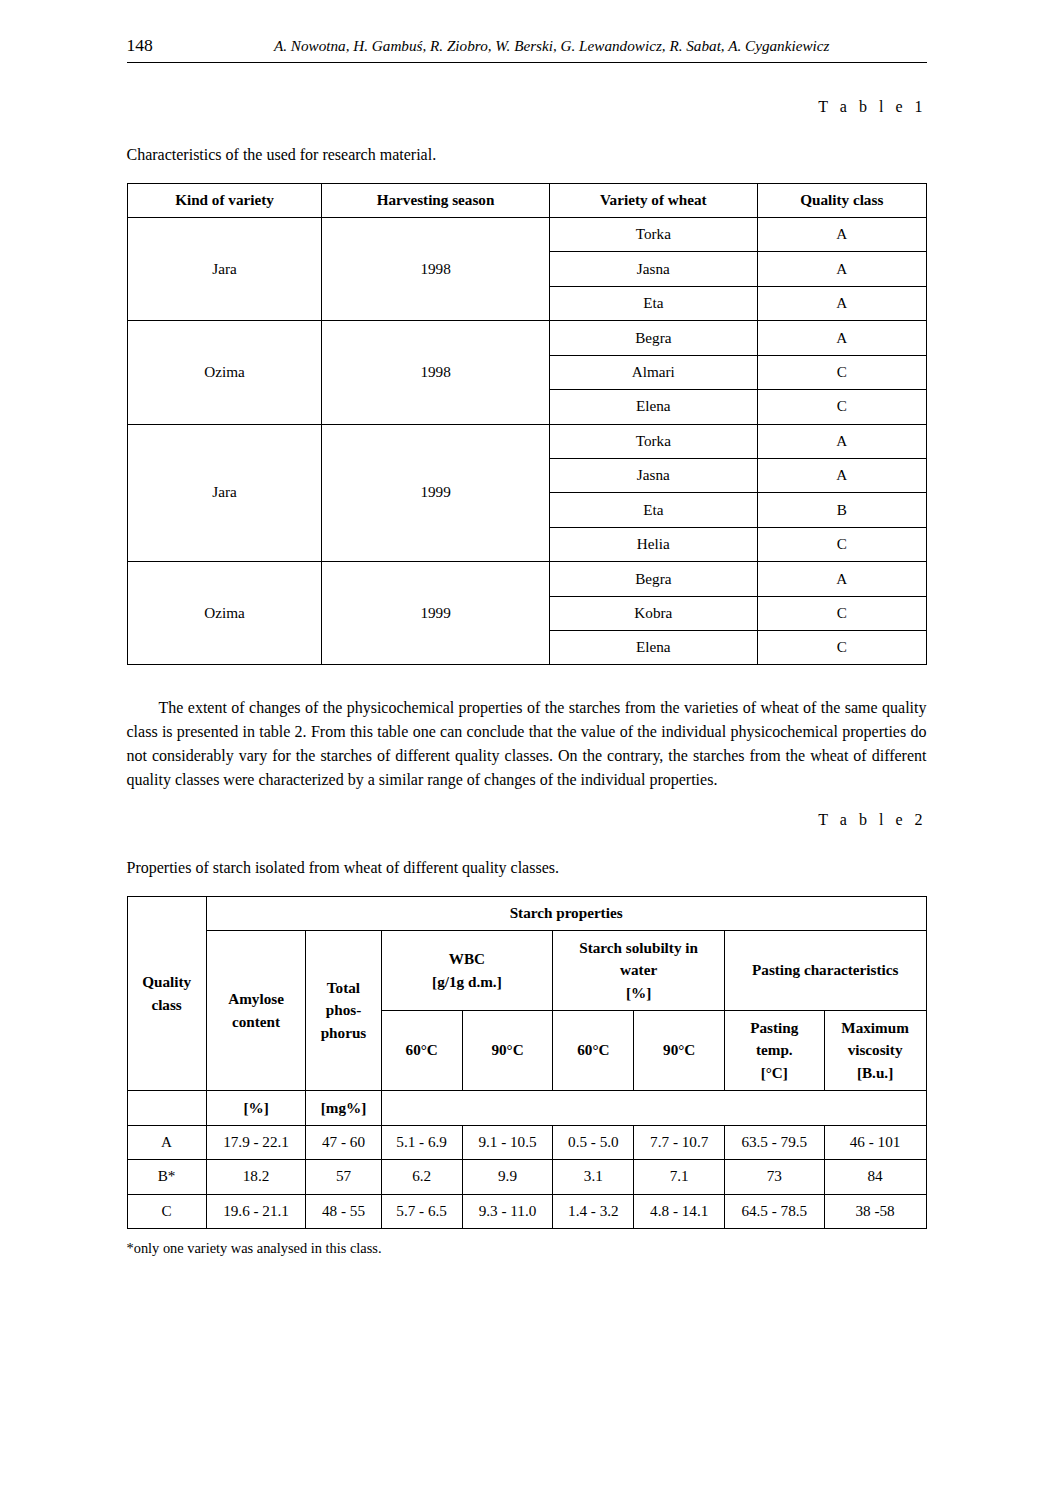148 A. Nowotna, H. Gambuś, R. Ziobro, W. Berski, G. Lewandowicz, R. Sabat, A. Cygankiewicz
T a b l e 1
Characteristics of the used for research material.
| Kind of variety | Harvesting season | Variety of wheat | Quality class |
| --- | --- | --- | --- |
| Jara | 1998 | Torka | A |
| Jasna | A |
| Eta | A |
| Ozima | 1998 | Begra | A |
| Almari | C |
| Elena | C |
| Jara | 1999 | Torka | A |
| Jasna | A |
| Eta | B |
| Helia | C |
| Ozima | 1999 | Begra | A |
| Kobra | C |
| Elena | C |
The extent of changes of the physicochemical properties of the starches from the varieties of wheat of the same quality class is presented in table 2. From this table one can conclude that the value of the individual physicochemical properties do not considerably vary for the starches of different quality classes. On the contrary, the starches from the wheat of different quality classes were characterized by a similar range of changes of the individual properties.
T a b l e 2
Properties of starch isolated from wheat of different quality classes.
| Quality class | Starch properties |
| --- | --- |
| Amylose content | Total phos- phorus | WBC [g/1g d.m.] | Starch solubilty in water [%] | Pasting characteristics |
| 60°C | 90°C | 60°C | 90°C | Pasting temp. [°C] | Maximum viscosity [B.u.] |
| | [%] | [mg%] | |
| A | 17.9 - 22.1 | 47 - 60 | 5.1 - 6.9 | 9.1 - 10.5 | 0.5 - 5.0 | 7.7 - 10.7 | 63.5 - 79.5 | 46 - 101 |
| B* | 18.2 | 57 | 6.2 | 9.9 | 3.1 | 7.1 | 73 | 84 |
| C | 19.6 - 21.1 | 48 - 55 | 5.7 - 6.5 | 9.3 - 11.0 | 1.4 - 3.2 | 4.8 - 14.1 | 64.5 - 78.5 | 38 -58 |
*only one variety was analysed in this class.